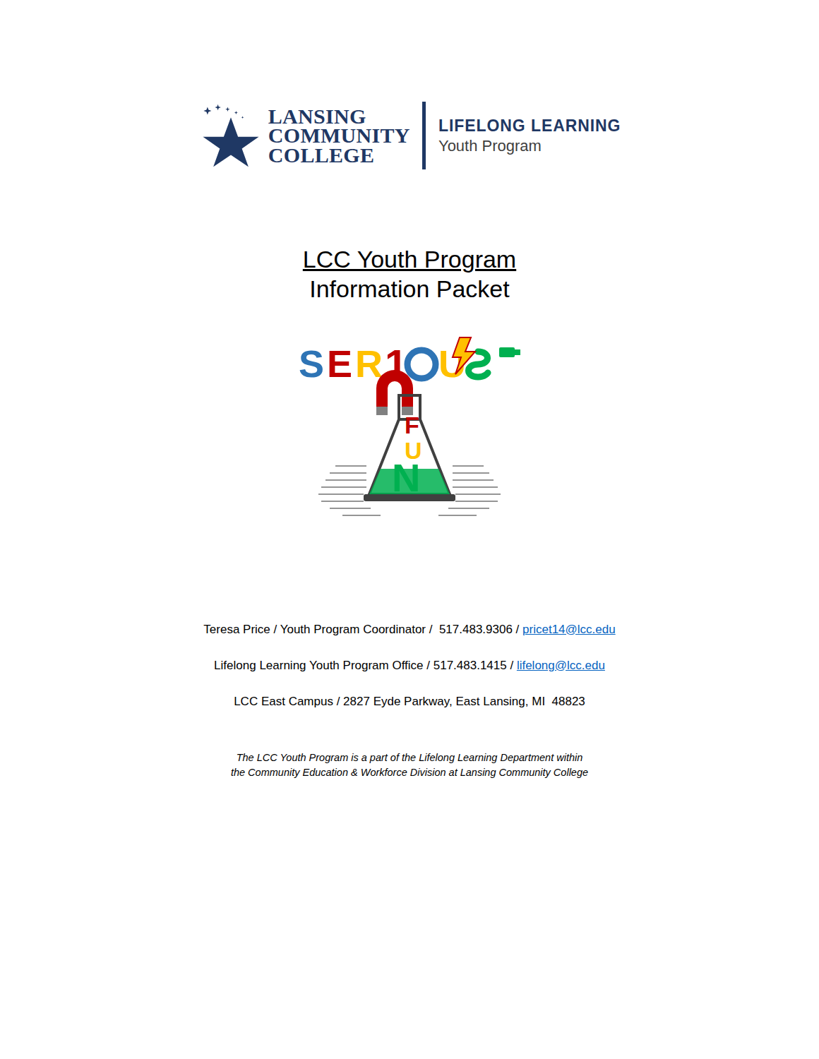Lansing Community College
Lifelong Learning
Youth Program
LCC Youth Program
Information Packet
S E R 1 U F U N
Teresa Price / Youth Program Coordinator / 517.483.9306 / pricet14@lcc.edu
Lifelong Learning Youth Program Office / 517.483.1415 / lifelong@lcc.edu
LCC East Campus / 2827 Eyde Parkway, East Lansing, MI 48823
The LCC Youth Program is a part of the Lifelong Learning Department within
the Community Education & Workforce Division at Lansing Community College